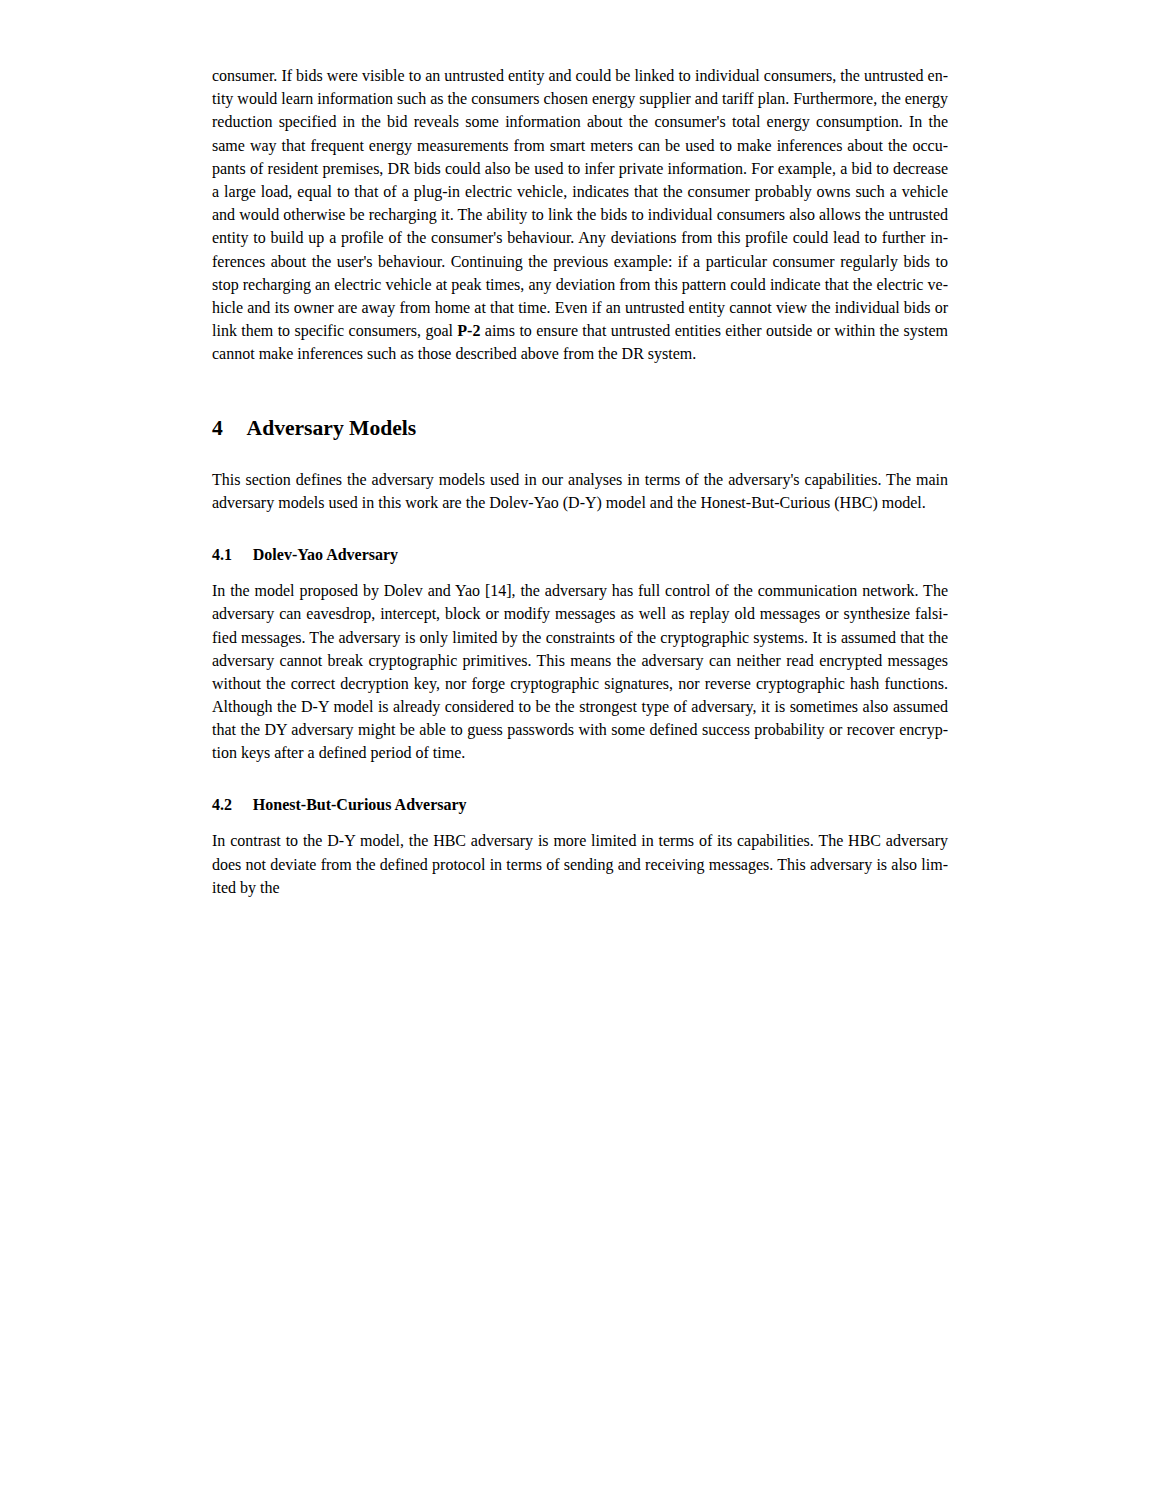consumer. If bids were visible to an untrusted entity and could be linked to individual consumers, the untrusted entity would learn information such as the consumers chosen energy supplier and tariff plan. Furthermore, the energy reduction specified in the bid reveals some information about the consumer's total energy consumption. In the same way that frequent energy measurements from smart meters can be used to make inferences about the occupants of resident premises, DR bids could also be used to infer private information. For example, a bid to decrease a large load, equal to that of a plug-in electric vehicle, indicates that the consumer probably owns such a vehicle and would otherwise be recharging it. The ability to link the bids to individual consumers also allows the untrusted entity to build up a profile of the consumer's behaviour. Any deviations from this profile could lead to further inferences about the user's behaviour. Continuing the previous example: if a particular consumer regularly bids to stop recharging an electric vehicle at peak times, any deviation from this pattern could indicate that the electric vehicle and its owner are away from home at that time. Even if an untrusted entity cannot view the individual bids or link them to specific consumers, goal P-2 aims to ensure that untrusted entities either outside or within the system cannot make inferences such as those described above from the DR system.
4 Adversary Models
This section defines the adversary models used in our analyses in terms of the adversary's capabilities. The main adversary models used in this work are the Dolev-Yao (D-Y) model and the Honest-But-Curious (HBC) model.
4.1 Dolev-Yao Adversary
In the model proposed by Dolev and Yao [14], the adversary has full control of the communication network. The adversary can eavesdrop, intercept, block or modify messages as well as replay old messages or synthesize falsified messages. The adversary is only limited by the constraints of the cryptographic systems. It is assumed that the adversary cannot break cryptographic primitives. This means the adversary can neither read encrypted messages without the correct decryption key, nor forge cryptographic signatures, nor reverse cryptographic hash functions. Although the D-Y model is already considered to be the strongest type of adversary, it is sometimes also assumed that the DY adversary might be able to guess passwords with some defined success probability or recover encryption keys after a defined period of time.
4.2 Honest-But-Curious Adversary
In contrast to the D-Y model, the HBC adversary is more limited in terms of its capabilities. The HBC adversary does not deviate from the defined protocol in terms of sending and receiving messages. This adversary is also limited by the